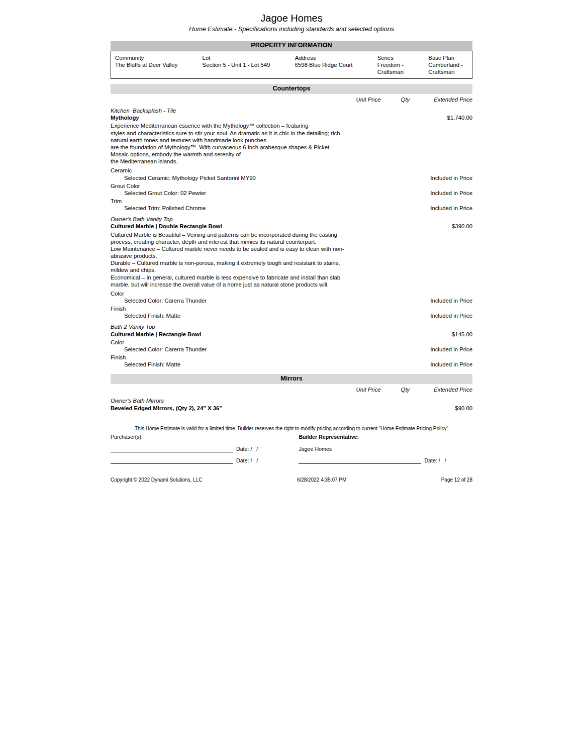Jagoe Homes
Home Estimate - Specifications including standards and selected options
PROPERTY INFORMATION
Community The Bluffs at Deer Valley
Lot Section 5 - Unit 1 - Lot 549
Address 6598 Blue Ridge Court
Series Freedom - Craftsman
Base Plan Cumberland - Craftsman
Countertops
Unit Price Qty Extended Price
Kitchen Backsplash - Tile
Mythology
$1,740.00
Experience Mediterranean essence with the Mythology™ collection – featuring
styles and characteristics sure to stir your soul. As dramatic as it is chic in the detailing; rich
natural earth tones and textures with handmade look punches
are the foundation of Mythology™. With curvaceous 6-inch arabesque shapes & Picket
Mosaic options, embody the warmth and serenity of
the Mediterranean islands.
Ceramic
Selected Ceramic: Mythology Picket Santorini MY90
Included in Price
Grout Color
Selected Grout Color: 02 Pewter
Included in Price
Trim
Selected Trim: Polished Chrome
Included in Price
Owner's Bath Vanity Top
Cultured Marble | Double Rectangle Bowl
$390.00
Cultured Marble is Beautiful – Veining and patterns can be incorporated during the casting
process, creating character, depth and interest that mimics its natural counterpart.
Low Maintenance – Cultured marble never needs to be sealed and is easy to clean with non-
abrasive products.
Durable – Cultured marble is non-porous, making it extremely tough and resistant to stains,
mildew and chips.
Economical – In general, cultured marble is less expensive to fabricate and install than slab
marble, but will increase the overall value of a home just as natural stone products will.
Color
Selected Color: Carerra Thunder
Included in Price
Finish
Selected Finish: Matte
Included in Price
Bath 2 Vanity Top
Cultured Marble | Rectangle Bowl
$145.00
Color
Selected Color: Carerra Thunder
Included in Price
Finish
Selected Finish: Matte
Included in Price
Mirrors
Unit Price Qty Extended Price
Owner's Bath Mirrors
Beveled Edged Mirrors, (Qty 2), 24" X 36"
$90.00
This Home Estimate is valid for a limited time. Builder reserves the right to modify pricing according to current "Home Estimate Pricing Policy"
Purchaser(s):
Date: / /
Date: / /
Builder Representative:
Jagoe Homes
Date: / /
Copyright © 2022 Dynami Solutions, LLC
6/28/2022 4:35:07 PM
Page 12 of 28